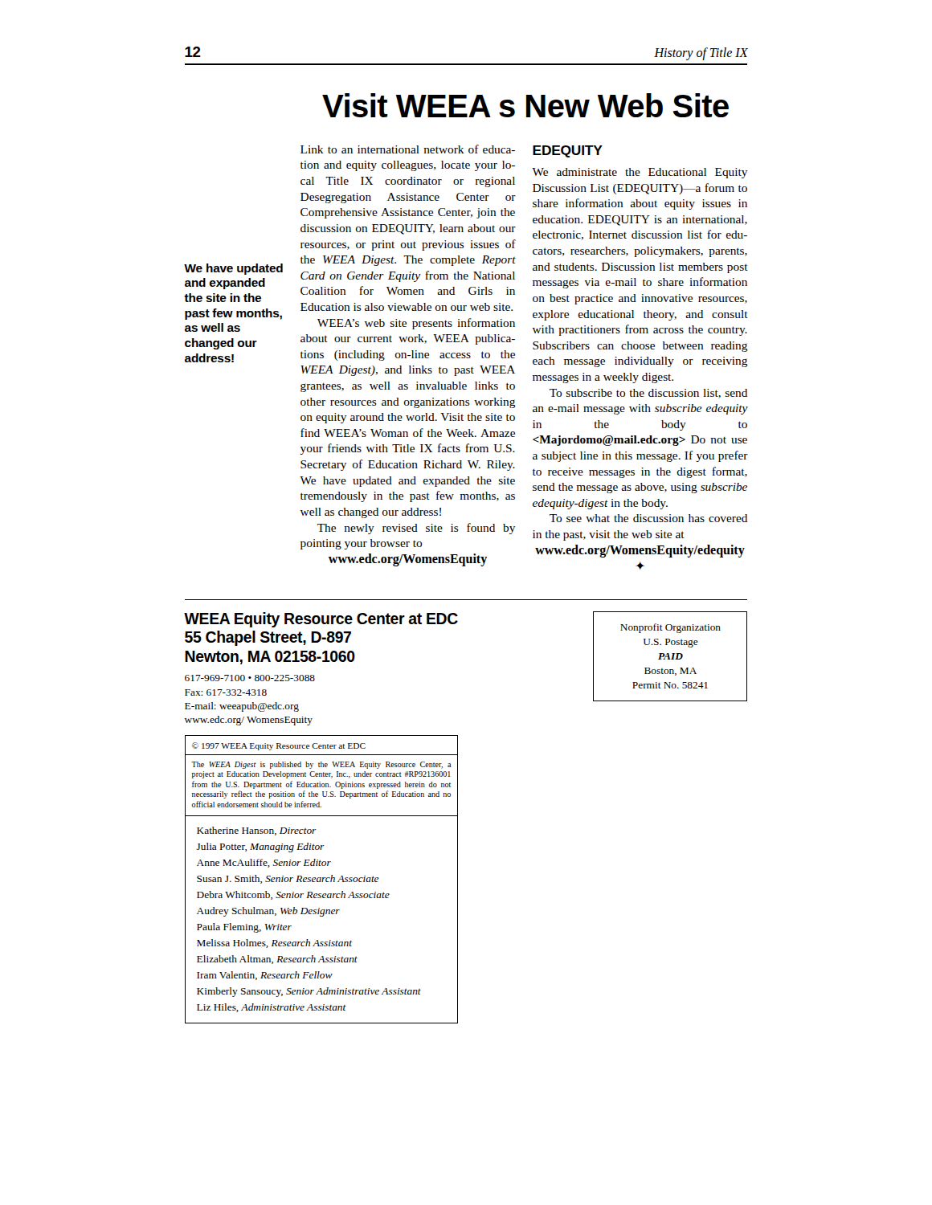12
History of Title IX
Visit WEEA s New Web Site
We have updated and expanded the site in the past few months, as well as changed our address!
Link to an international network of education and equity colleagues, locate your local Title IX coordinator or regional Desegregation Assistance Center or Comprehensive Assistance Center, join the discussion on EDEQUITY, learn about our resources, or print out previous issues of the WEEA Digest. The complete Report Card on Gender Equity from the National Coalition for Women and Girls in Education is also viewable on our web site.
WEEA’s web site presents information about our current work, WEEA publications (including on-line access to the WEEA Digest), and links to past WEEA grantees, as well as invaluable links to other resources and organizations working on equity around the world. Visit the site to find WEEA’s Woman of the Week. Amaze your friends with Title IX facts from U.S. Secretary of Education Richard W. Riley. We have updated and expanded the site tremendously in the past few months, as well as changed our address!
The newly revised site is found by pointing your browser to
www.edc.org/WomensEquity
EDEQUITY
We administrate the Educational Equity Discussion List (EDEQUITY)—a forum to share information about equity issues in education. EDEQUITY is an international, electronic, Internet discussion list for educators, researchers, policymakers, parents, and students. Discussion list members post messages via e-mail to share information on best practice and innovative resources, explore educational theory, and consult with practitioners from across the country. Subscribers can choose between reading each message individually or receiving messages in a weekly digest.
To subscribe to the discussion list, send an e-mail message with subscribe edequity in the body to <Majordomo@mail.edc.org> Do not use a subject line in this message. If you prefer to receive messages in the digest format, send the message as above, using subscribe edequity-digest in the body.
To see what the discussion has covered in the past, visit the web site at
www.edc.org/WomensEquity/edequity ✦
WEEA Equity Resource Center at EDC
55 Chapel Street, D-897
Newton, MA 02158-1060
617-969-7100 • 800-225-3088
Fax: 617-332-4318
E-mail: weeapub@edc.org
www.edc.org/ WomensEquity
© 1997 WEEA Equity Resource Center at EDC
The WEEA Digest is published by the WEEA Equity Resource Center, a project at Education Development Center, Inc., under contract #RP92136001 from the U.S. Department of Education. Opinions expressed herein do not necessarily reflect the position of the U.S. Department of Education and no official endorsement should be inferred.
Katherine Hanson, Director
Julia Potter, Managing Editor
Anne McAuliffe, Senior Editor
Susan J. Smith, Senior Research Associate
Debra Whitcomb, Senior Research Associate
Audrey Schulman, Web Designer
Paula Fleming, Writer
Melissa Holmes, Research Assistant
Elizabeth Altman, Research Assistant
Iram Valentin, Research Fellow
Kimberly Sansoucy, Senior Administrative Assistant
Liz Hiles, Administrative Assistant
Nonprofit Organization
U.S. Postage
PAID
Boston, MA
Permit No. 58241